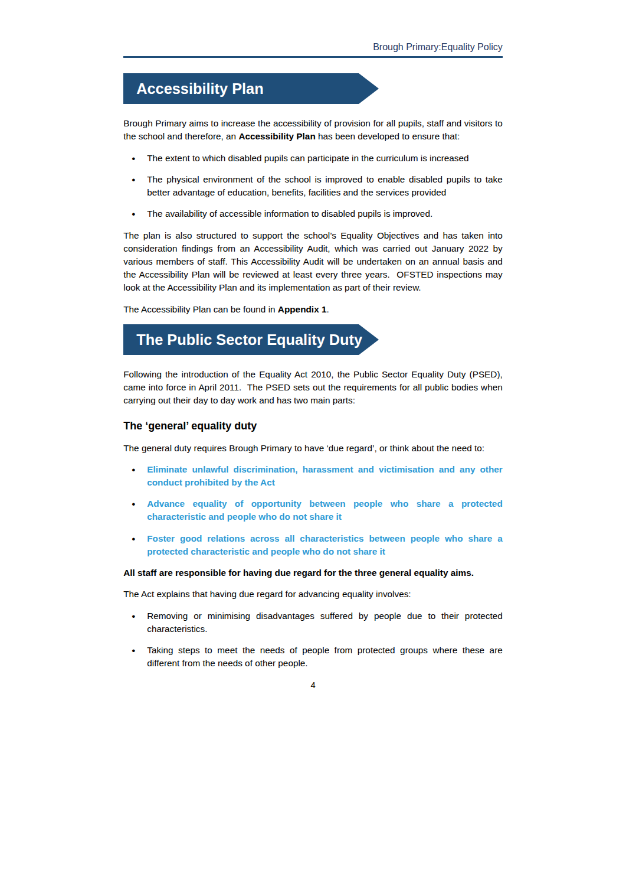Brough Primary:Equality Policy
Accessibility Plan
Brough Primary aims to increase the accessibility of provision for all pupils, staff and visitors to the school and therefore, an Accessibility Plan has been developed to ensure that:
The extent to which disabled pupils can participate in the curriculum is increased
The physical environment of the school is improved to enable disabled pupils to take better advantage of education, benefits, facilities and the services provided
The availability of accessible information to disabled pupils is improved.
The plan is also structured to support the school’s Equality Objectives and has taken into consideration findings from an Accessibility Audit, which was carried out January 2022 by various members of staff. This Accessibility Audit will be undertaken on an annual basis and the Accessibility Plan will be reviewed at least every three years. OFSTED inspections may look at the Accessibility Plan and its implementation as part of their review.
The Accessibility Plan can be found in Appendix 1.
The Public Sector Equality Duty
Following the introduction of the Equality Act 2010, the Public Sector Equality Duty (PSED), came into force in April 2011. The PSED sets out the requirements for all public bodies when carrying out their day to day work and has two main parts:
The ‘general’ equality duty
The general duty requires Brough Primary to have ‘due regard’, or think about the need to:
Eliminate unlawful discrimination, harassment and victimisation and any other conduct prohibited by the Act
Advance equality of opportunity between people who share a protected characteristic and people who do not share it
Foster good relations across all characteristics between people who share a protected characteristic and people who do not share it
All staff are responsible for having due regard for the three general equality aims.
The Act explains that having due regard for advancing equality involves:
Removing or minimising disadvantages suffered by people due to their protected characteristics.
Taking steps to meet the needs of people from protected groups where these are different from the needs of other people.
4